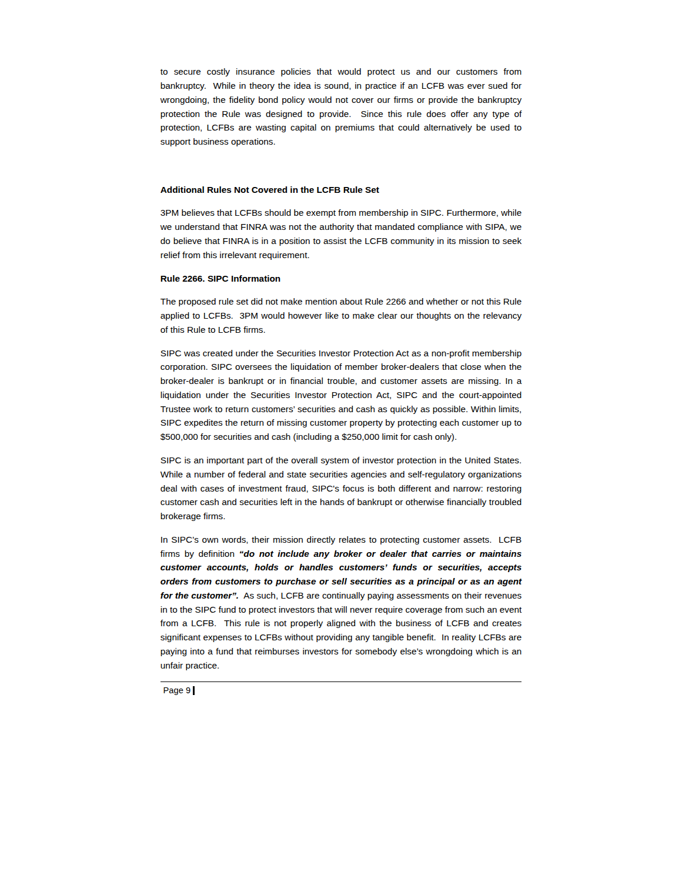to secure costly insurance policies that would protect us and our customers from bankruptcy. While in theory the idea is sound, in practice if an LCFB was ever sued for wrongdoing, the fidelity bond policy would not cover our firms or provide the bankruptcy protection the Rule was designed to provide. Since this rule does offer any type of protection, LCFBs are wasting capital on premiums that could alternatively be used to support business operations.
Additional Rules Not Covered in the LCFB Rule Set
3PM believes that LCFBs should be exempt from membership in SIPC. Furthermore, while we understand that FINRA was not the authority that mandated compliance with SIPA, we do believe that FINRA is in a position to assist the LCFB community in its mission to seek relief from this irrelevant requirement.
Rule 2266. SIPC Information
The proposed rule set did not make mention about Rule 2266 and whether or not this Rule applied to LCFBs. 3PM would however like to make clear our thoughts on the relevancy of this Rule to LCFB firms.
SIPC was created under the Securities Investor Protection Act as a non-profit membership corporation. SIPC oversees the liquidation of member broker-dealers that close when the broker-dealer is bankrupt or in financial trouble, and customer assets are missing. In a liquidation under the Securities Investor Protection Act, SIPC and the court-appointed Trustee work to return customers’ securities and cash as quickly as possible. Within limits, SIPC expedites the return of missing customer property by protecting each customer up to $500,000 for securities and cash (including a $250,000 limit for cash only).
SIPC is an important part of the overall system of investor protection in the United States. While a number of federal and state securities agencies and self-regulatory organizations deal with cases of investment fraud, SIPC's focus is both different and narrow: restoring customer cash and securities left in the hands of bankrupt or otherwise financially troubled brokerage firms.
In SIPC’s own words, their mission directly relates to protecting customer assets. LCFB firms by definition “do not include any broker or dealer that carries or maintains customer accounts, holds or handles customers’ funds or securities, accepts orders from customers to purchase or sell securities as a principal or as an agent for the customer”. As such, LCFB are continually paying assessments on their revenues in to the SIPC fund to protect investors that will never require coverage from such an event from a LCFB. This rule is not properly aligned with the business of LCFB and creates significant expenses to LCFBs without providing any tangible benefit. In reality LCFBs are paying into a fund that reimburses investors for somebody else’s wrongdoing which is an unfair practice.
Page 9